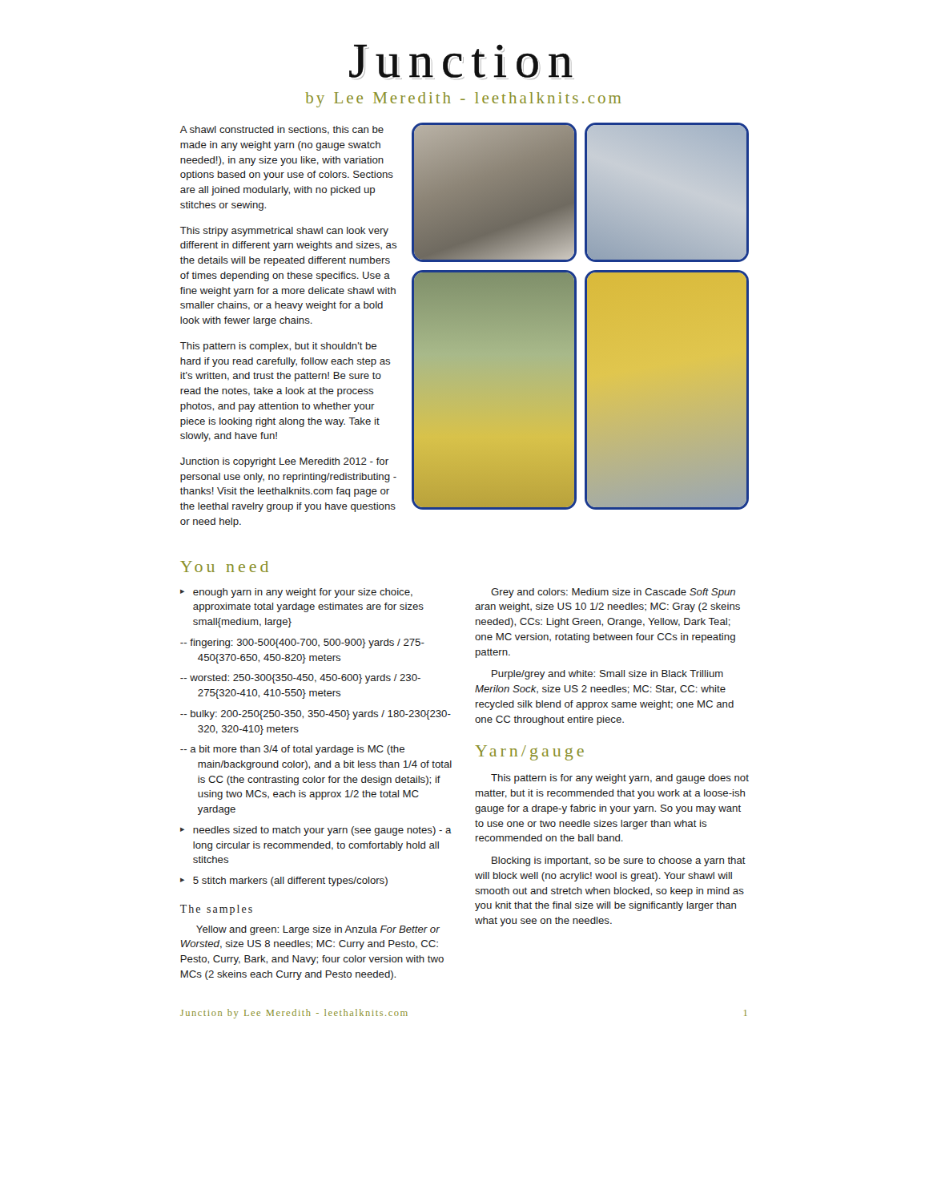Junction
by Lee Meredith - leethalknits.com
A shawl constructed in sections, this can be made in any weight yarn (no gauge swatch needed!), in any size you like, with variation options based on your use of colors. Sections are all joined modularly, with no picked up stitches or sewing.
This stripy asymmetrical shawl can look very different in different yarn weights and sizes, as the details will be repeated different numbers of times depending on these specifics. Use a fine weight yarn for a more delicate shawl with smaller chains, or a heavy weight for a bold look with fewer large chains.
This pattern is complex, but it shouldn't be hard if you read carefully, follow each step as it's written, and trust the pattern! Be sure to read the notes, take a look at the process photos, and pay attention to whether your piece is looking right along the way. Take it slowly, and have fun!
Junction is copyright Lee Meredith 2012 - for personal use only, no reprinting/redistributing - thanks! Visit the leethalknits.com faq page or the leethal ravelry group if you have questions or need help.
You need
enough yarn in any weight for your size choice, approximate total yardage estimates are for sizes small{medium, large}
-- fingering: 300-500{400-700, 500-900} yards / 275-450{370-650, 450-820} meters
-- worsted: 250-300{350-450, 450-600} yards / 230-275{320-410, 410-550} meters
-- bulky: 200-250{250-350, 350-450} yards / 180-230{230-320, 320-410} meters
-- a bit more than 3/4 of total yardage is MC (the main/background color), and a bit less than 1/4 of total is CC (the contrasting color for the design details); if using two MCs, each is approx 1/2 the total MC yardage
needles sized to match your yarn (see gauge notes) - a long circular is recommended, to comfortably hold all stitches
5 stitch markers (all different types/colors)
The samples
Yellow and green: Large size in Anzula For Better or Worsted, size US 8 needles; MC: Curry and Pesto, CC: Pesto, Curry, Bark, and Navy; four color version with two MCs (2 skeins each Curry and Pesto needed).
Grey and colors: Medium size in Cascade Soft Spun aran weight, size US 10 1/2 needles; MC: Gray (2 skeins needed), CCs: Light Green, Orange, Yellow, Dark Teal; one MC version, rotating between four CCs in repeating pattern.
Purple/grey and white: Small size in Black Trillium Merilon Sock, size US 2 needles; MC: Star, CC: white recycled silk blend of approx same weight; one MC and one CC throughout entire piece.
Yarn/gauge
This pattern is for any weight yarn, and gauge does not matter, but it is recommended that you work at a loose-ish gauge for a drape-y fabric in your yarn. So you may want to use one or two needle sizes larger than what is recommended on the ball band.
Blocking is important, so be sure to choose a yarn that will block well (no acrylic! wool is great). Your shawl will smooth out and stretch when blocked, so keep in mind as you knit that the final size will be significantly larger than what you see on the needles.
Junction by Lee Meredith - leethalknits.com
1